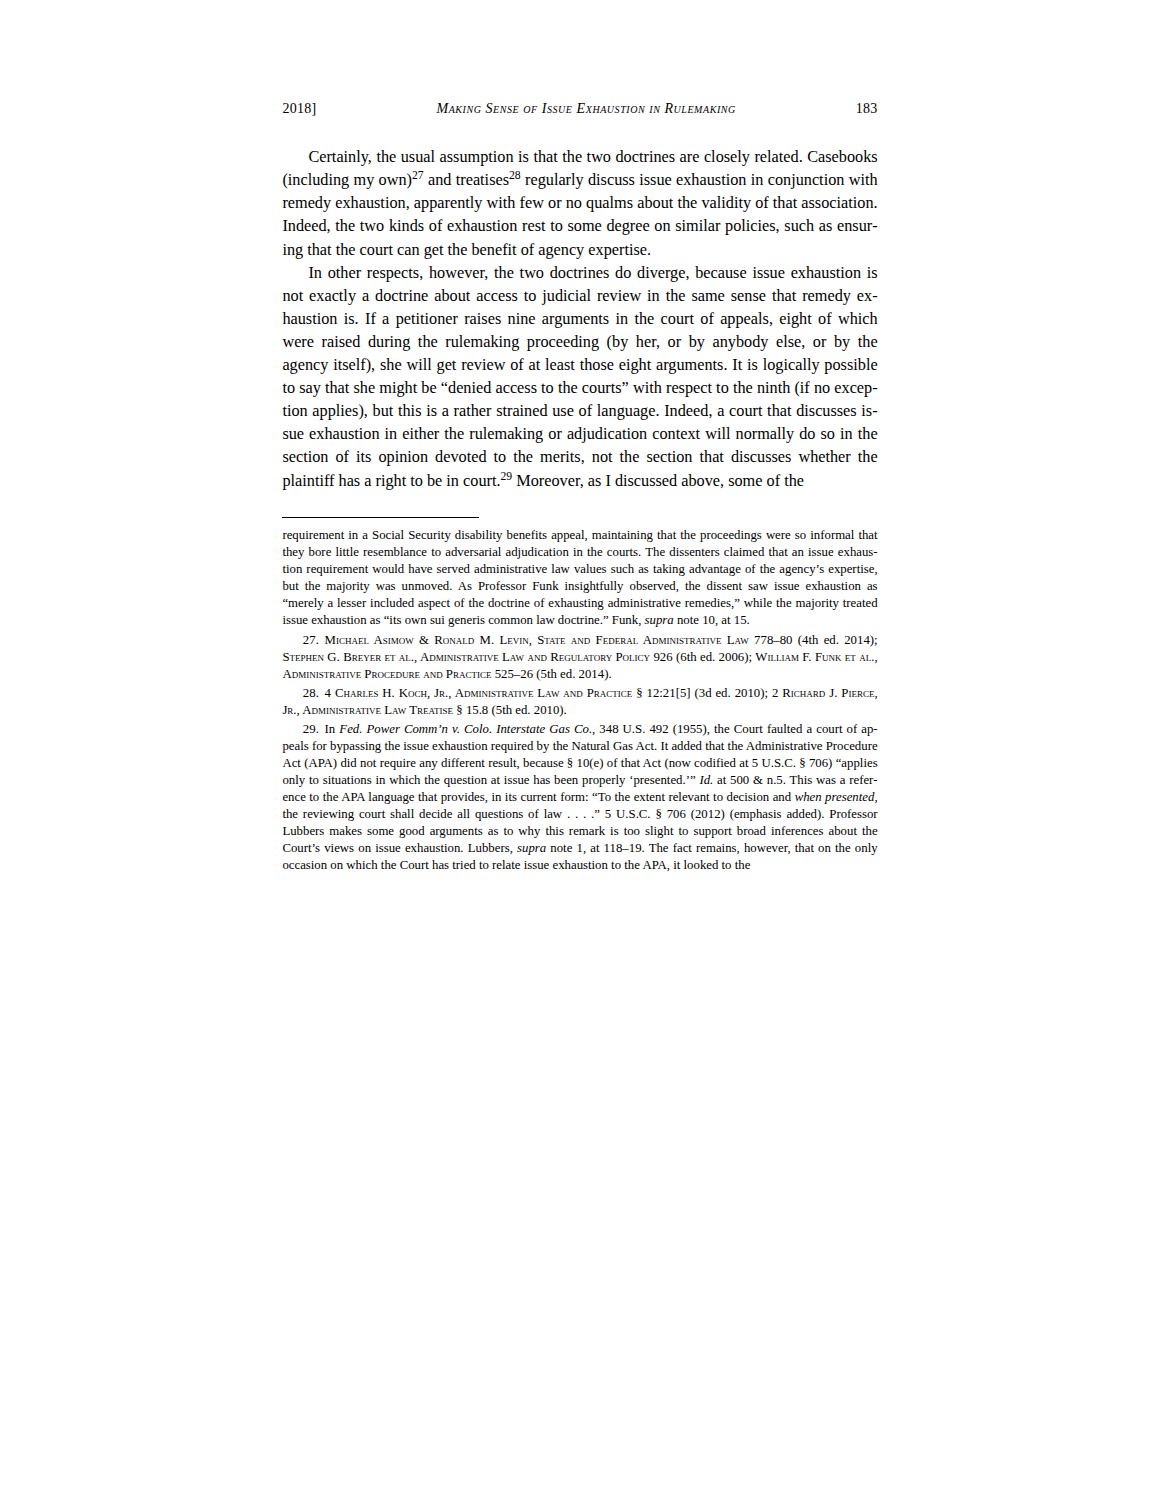2018] Making Sense of Issue Exhaustion in Rulemaking 183
Certainly, the usual assumption is that the two doctrines are closely related. Casebooks (including my own)27 and treatises28 regularly discuss issue exhaustion in conjunction with remedy exhaustion, apparently with few or no qualms about the validity of that association. Indeed, the two kinds of exhaustion rest to some degree on similar policies, such as ensuring that the court can get the benefit of agency expertise.
In other respects, however, the two doctrines do diverge, because issue exhaustion is not exactly a doctrine about access to judicial review in the same sense that remedy exhaustion is. If a petitioner raises nine arguments in the court of appeals, eight of which were raised during the rulemaking proceeding (by her, or by anybody else, or by the agency itself), she will get review of at least those eight arguments. It is logically possible to say that she might be “denied access to the courts” with respect to the ninth (if no exception applies), but this is a rather strained use of language. Indeed, a court that discusses issue exhaustion in either the rulemaking or adjudication context will normally do so in the section of its opinion devoted to the merits, not the section that discusses whether the plaintiff has a right to be in court.29 Moreover, as I discussed above, some of the
requirement in a Social Security disability benefits appeal, maintaining that the proceedings were so informal that they bore little resemblance to adversarial adjudication in the courts. The dissenters claimed that an issue exhaustion requirement would have served administrative law values such as taking advantage of the agency’s expertise, but the majority was unmoved. As Professor Funk insightfully observed, the dissent saw issue exhaustion as “merely a lesser included aspect of the doctrine of exhausting administrative remedies,” while the majority treated issue exhaustion as “its own sui generis common law doctrine.” Funk, supra note 10, at 15.
27. Michael Asimow & Ronald M. Levin, State and Federal Administrative Law 778–80 (4th ed. 2014); Stephen G. Breyer et al., Administrative Law and Regulatory Policy 926 (6th ed. 2006); William F. Funk et al., Administrative Procedure and Practice 525–26 (5th ed. 2014).
28. 4 Charles H. Koch, Jr., Administrative Law and Practice § 12:21[5] (3d ed. 2010); 2 Richard J. Pierce, Jr., Administrative Law Treatise § 15.8 (5th ed. 2010).
29. In Fed. Power Comm’n v. Colo. Interstate Gas Co., 348 U.S. 492 (1955), the Court faulted a court of appeals for bypassing the issue exhaustion required by the Natural Gas Act. It added that the Administrative Procedure Act (APA) did not require any different result, because § 10(e) of that Act (now codified at 5 U.S.C. § 706) “applies only to situations in which the question at issue has been properly ‘presented.’” Id. at 500 & n.5. This was a reference to the APA language that provides, in its current form: “To the extent relevant to decision and when presented, the reviewing court shall decide all questions of law . . . .” 5 U.S.C. § 706 (2012) (emphasis added). Professor Lubbers makes some good arguments as to why this remark is too slight to support broad inferences about the Court’s views on issue exhaustion. Lubbers, supra note 1, at 118–19. The fact remains, however, that on the only occasion on which the Court has tried to relate issue exhaustion to the APA, it looked to the